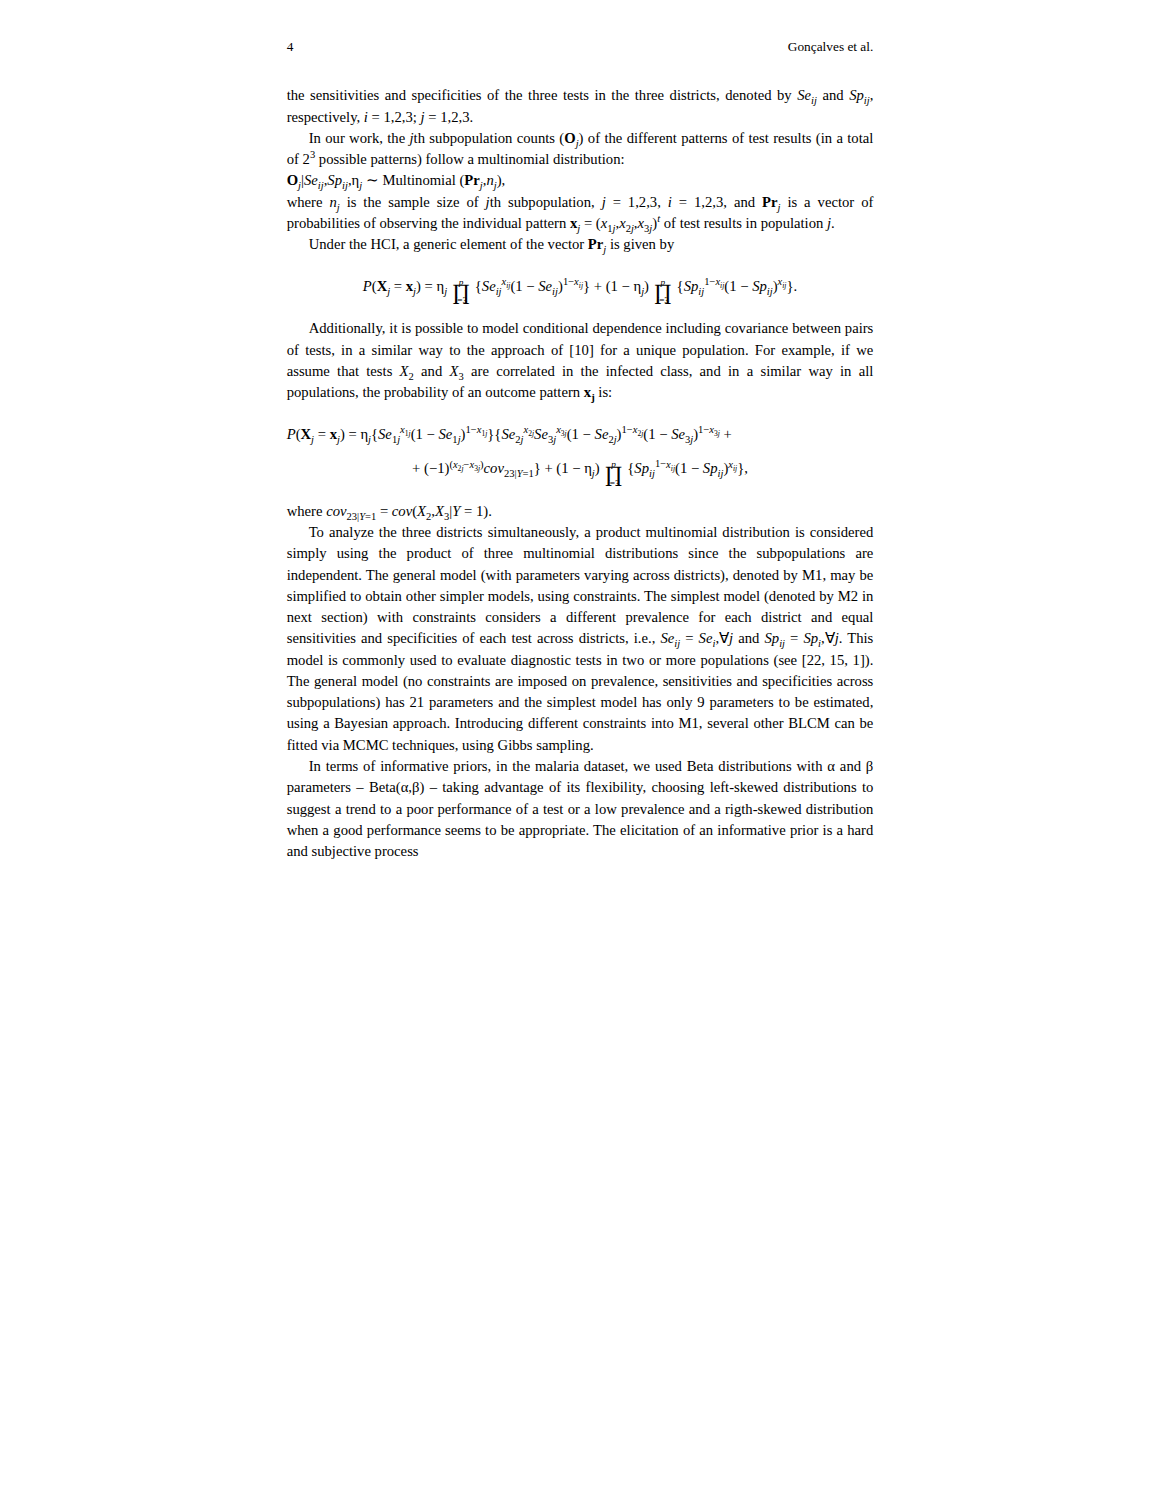4 Gonçalves et al.
the sensitivities and specificities of the three tests in the three districts, denoted by Seij and Spij, respectively, i = 1,2,3; j = 1,2,3.
In our work, the jth subpopulation counts (Oj) of the different patterns of test results (in a total of 23 possible patterns) follow a multinomial distribution:
Oj|Seij,Spij,ηj ∼ Multinomial (Prj,nj),
where nj is the sample size of jth subpopulation, j = 1,2,3, i = 1,2,3, and Prj is a vector of probabilities of observing the individual pattern xj = (x1j,x2j,x3j)t of test results in population j.
Under the HCI, a generic element of the vector Prj is given by
P(Xj = xj) = ηj p∏i=3 {Seijxij(1 − Seij)1−xij} + (1 − ηj) p∏i=3 {Spij1−xij(1 − Spij)xij}.
Additionally, it is possible to model conditional dependence including covariance between pairs of tests, in a similar way to the approach of [10] for a unique population. For example, if we assume that tests X2 and X3 are correlated in the infected class, and in a similar way in all populations, the probability of an outcome pattern xj is:
P(Xj = xj) = ηj{Se1jx1j(1 − Se1j)1−x1j}{Se2jx2jSe3jx3j(1 − Se2j)1−x2j(1 − Se3j)1−x3j +
+ (−1)(x2j−x3j)cov23|Y=1} + (1 − ηj) p∏i=3 {Spij1−xij(1 − Spij)xij},
where cov23|Y=1 = cov(X2,X3|Y = 1).
To analyze the three districts simultaneously, a product multinomial distribution is considered simply using the product of three multinomial distributions since the subpopulations are independent. The general model (with parameters varying across districts), denoted by M1, may be simplified to obtain other simpler models, using constraints. The simplest model (denoted by M2 in next section) with constraints considers a different prevalence for each district and equal sensitivities and specificities of each test across districts, i.e., Seij = Sei,∀j and Spij = Spi,∀j. This model is commonly used to evaluate diagnostic tests in two or more populations (see [22, 15, 1]). The general model (no constraints are imposed on prevalence, sensitivities and specificities across subpopulations) has 21 parameters and the simplest model has only 9 parameters to be estimated, using a Bayesian approach. Introducing different constraints into M1, several other BLCM can be fitted via MCMC techniques, using Gibbs sampling.
In terms of informative priors, in the malaria dataset, we used Beta distributions with α and β parameters – Beta(α,β) – taking advantage of its flexibility, choosing left-skewed distributions to suggest a trend to a poor performance of a test or a low prevalence and a rigth-skewed distribution when a good performance seems to be appropriate. The elicitation of an informative prior is a hard and subjective process